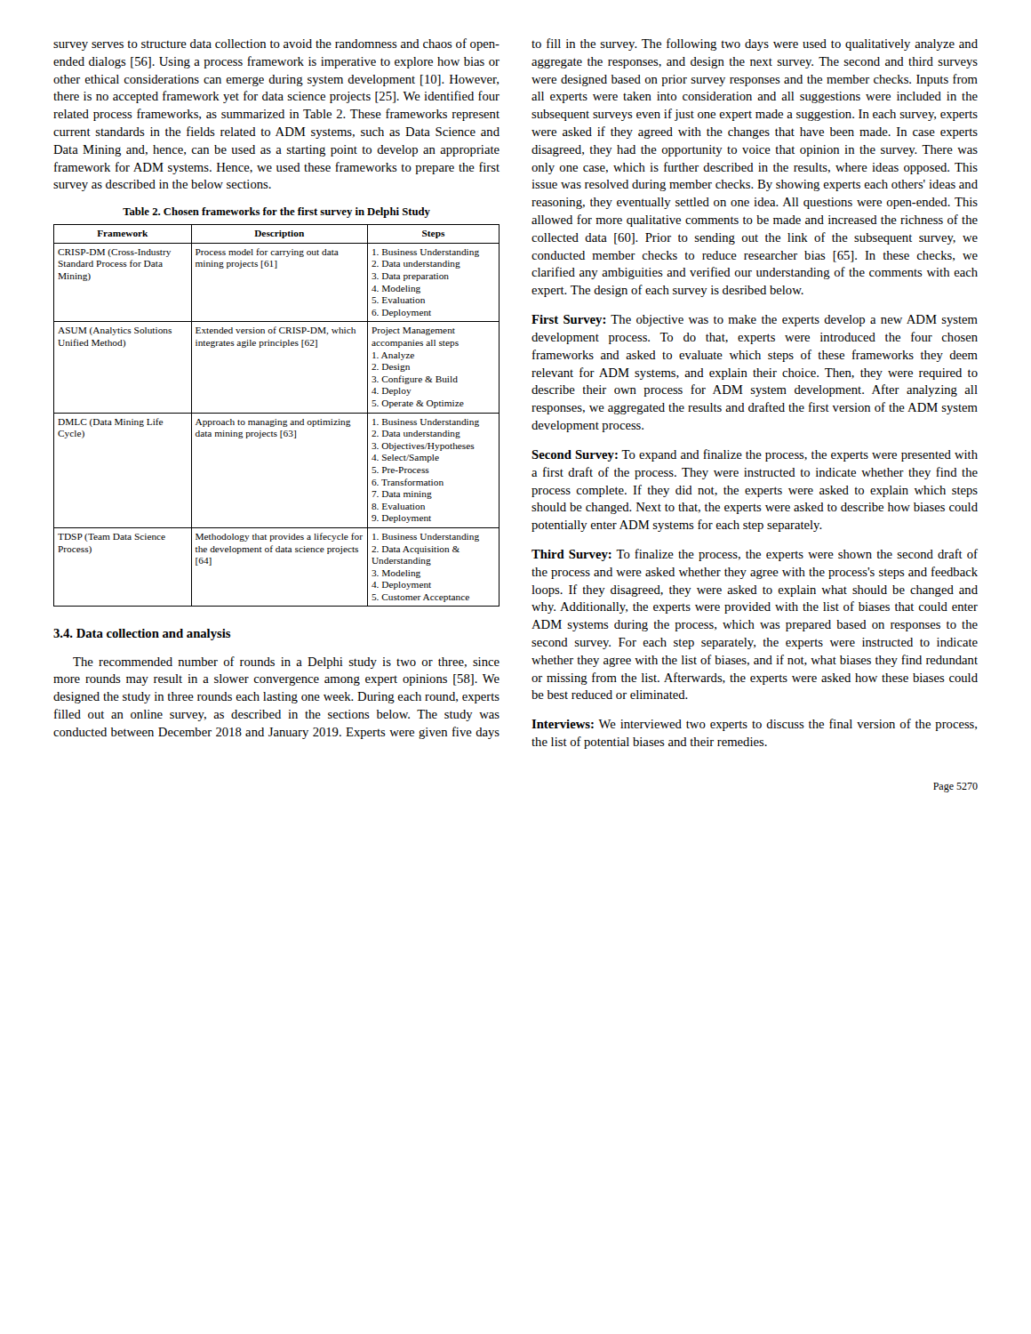survey serves to structure data collection to avoid the randomness and chaos of open-ended dialogs [56]. Using a process framework is imperative to explore how bias or other ethical considerations can emerge during system development [10]. However, there is no accepted framework yet for data science projects [25]. We identified four related process frameworks, as summarized in Table 2. These frameworks represent current standards in the fields related to ADM systems, such as Data Science and Data Mining and, hence, can be used as a starting point to develop an appropriate framework for ADM systems. Hence, we used these frameworks to prepare the first survey as described in the below sections.
Table 2. Chosen frameworks for the first survey in Delphi Study
| Framework | Description | Steps |
| --- | --- | --- |
| CRISP-DM (Cross-Industry Standard Process for Data Mining) | Process model for carrying out data mining projects [61] | 1. Business Understanding 2. Data understanding 3. Data preparation 4. Modeling 5. Evaluation 6. Deployment |
| ASUM (Analytics Solutions Unified Method) | Extended version of CRISP-DM, which integrates agile principles [62] | Project Management accompanies all steps 1. Analyze 2. Design 3. Configure & Build 4. Deploy 5. Operate & Optimize |
| DMLC (Data Mining Life Cycle) | Approach to managing and optimizing data mining projects [63] | 1. Business Understanding 2. Data understanding 3. Objectives/Hypotheses 4. Select/Sample 5. Pre-Process 6. Transformation 7. Data mining 8. Evaluation 9. Deployment |
| TDSP (Team Data Science Process) | Methodology that provides a lifecycle for the development of data science projects [64] | 1. Business Understanding 2. Data Acquisition & Understanding 3. Modeling 4. Deployment 5. Customer Acceptance |
3.4. Data collection and analysis
The recommended number of rounds in a Delphi study is two or three, since more rounds may result in a slower convergence among expert opinions [58]. We designed the study in three rounds each lasting one week. During each round, experts filled out an online survey, as described in the sections below. The study was conducted between December 2018 and January 2019. Experts were given five days to fill in the survey. The following two days were used to qualitatively analyze and aggregate the responses, and design the next survey. The second and third surveys were designed based on prior survey responses and the member checks. Inputs from all experts were taken into consideration and all suggestions were included in the subsequent surveys even if just one expert made a suggestion. In each survey, experts were asked if they agreed with the changes that have been made. In case experts disagreed, they had the opportunity to voice that opinion in the survey. There was only one case, which is further described in the results, where ideas opposed. This issue was resolved during member checks. By showing experts each others' ideas and reasoning, they eventually settled on one idea. All questions were open-ended. This allowed for more qualitative comments to be made and increased the richness of the collected data [60]. Prior to sending out the link of the subsequent survey, we conducted member checks to reduce researcher bias [65]. In these checks, we clarified any ambiguities and verified our understanding of the comments with each expert. The design of each survey is desribed below.
First Survey: The objective was to make the experts develop a new ADM system development process. To do that, experts were introduced the four chosen frameworks and asked to evaluate which steps of these frameworks they deem relevant for ADM systems, and explain their choice. Then, they were required to describe their own process for ADM system development. After analyzing all responses, we aggregated the results and drafted the first version of the ADM system development process.
Second Survey: To expand and finalize the process, the experts were presented with a first draft of the process. They were instructed to indicate whether they find the process complete. If they did not, the experts were asked to explain which steps should be changed. Next to that, the experts were asked to describe how biases could potentially enter ADM systems for each step separately.
Third Survey: To finalize the process, the experts were shown the second draft of the process and were asked whether they agree with the process's steps and feedback loops. If they disagreed, they were asked to explain what should be changed and why. Additionally, the experts were provided with the list of biases that could enter ADM systems during the process, which was prepared based on responses to the second survey. For each step separately, the experts were instructed to indicate whether they agree with the list of biases, and if not, what biases they find redundant or missing from the list. Afterwards, the experts were asked how these biases could be best reduced or eliminated.
Interviews: We interviewed two experts to discuss the final version of the process, the list of potential biases and their remedies.
Page 5270